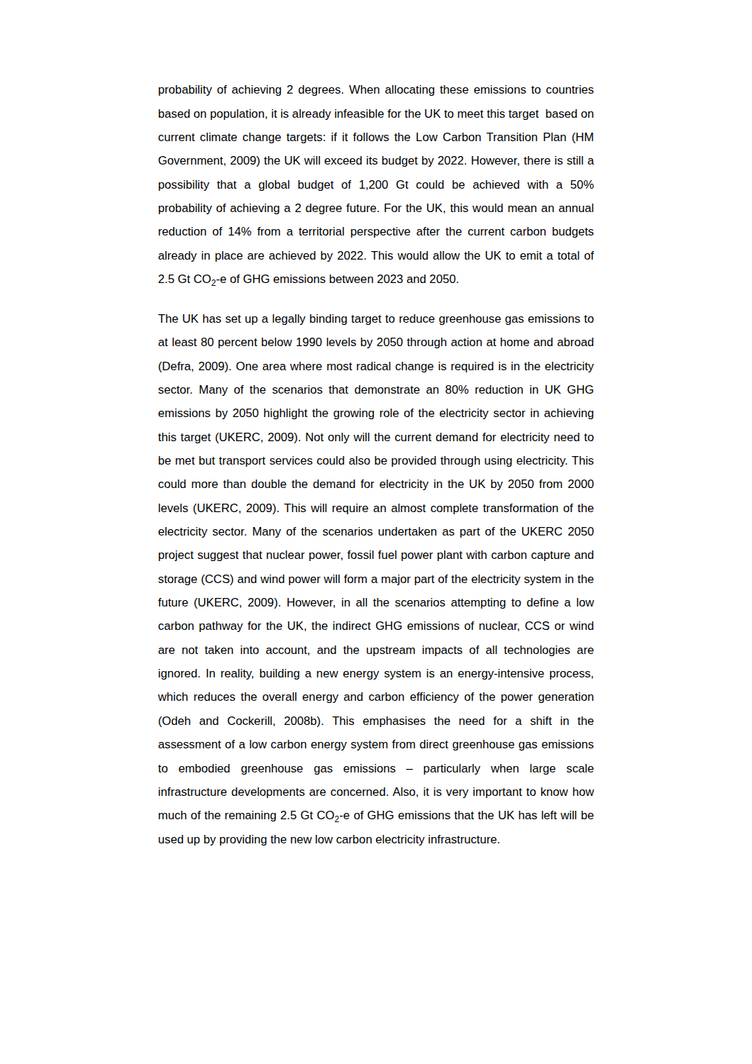probability of achieving 2 degrees. When allocating these emissions to countries based on population, it is already infeasible for the UK to meet this target based on current climate change targets: if it follows the Low Carbon Transition Plan (HM Government, 2009) the UK will exceed its budget by 2022. However, there is still a possibility that a global budget of 1,200 Gt could be achieved with a 50% probability of achieving a 2 degree future. For the UK, this would mean an annual reduction of 14% from a territorial perspective after the current carbon budgets already in place are achieved by 2022. This would allow the UK to emit a total of 2.5 Gt CO2-e of GHG emissions between 2023 and 2050.
The UK has set up a legally binding target to reduce greenhouse gas emissions to at least 80 percent below 1990 levels by 2050 through action at home and abroad (Defra, 2009). One area where most radical change is required is in the electricity sector. Many of the scenarios that demonstrate an 80% reduction in UK GHG emissions by 2050 highlight the growing role of the electricity sector in achieving this target (UKERC, 2009). Not only will the current demand for electricity need to be met but transport services could also be provided through using electricity. This could more than double the demand for electricity in the UK by 2050 from 2000 levels (UKERC, 2009). This will require an almost complete transformation of the electricity sector. Many of the scenarios undertaken as part of the UKERC 2050 project suggest that nuclear power, fossil fuel power plant with carbon capture and storage (CCS) and wind power will form a major part of the electricity system in the future (UKERC, 2009). However, in all the scenarios attempting to define a low carbon pathway for the UK, the indirect GHG emissions of nuclear, CCS or wind are not taken into account, and the upstream impacts of all technologies are ignored. In reality, building a new energy system is an energy-intensive process, which reduces the overall energy and carbon efficiency of the power generation (Odeh and Cockerill, 2008b). This emphasises the need for a shift in the assessment of a low carbon energy system from direct greenhouse gas emissions to embodied greenhouse gas emissions – particularly when large scale infrastructure developments are concerned. Also, it is very important to know how much of the remaining 2.5 Gt CO2-e of GHG emissions that the UK has left will be used up by providing the new low carbon electricity infrastructure.